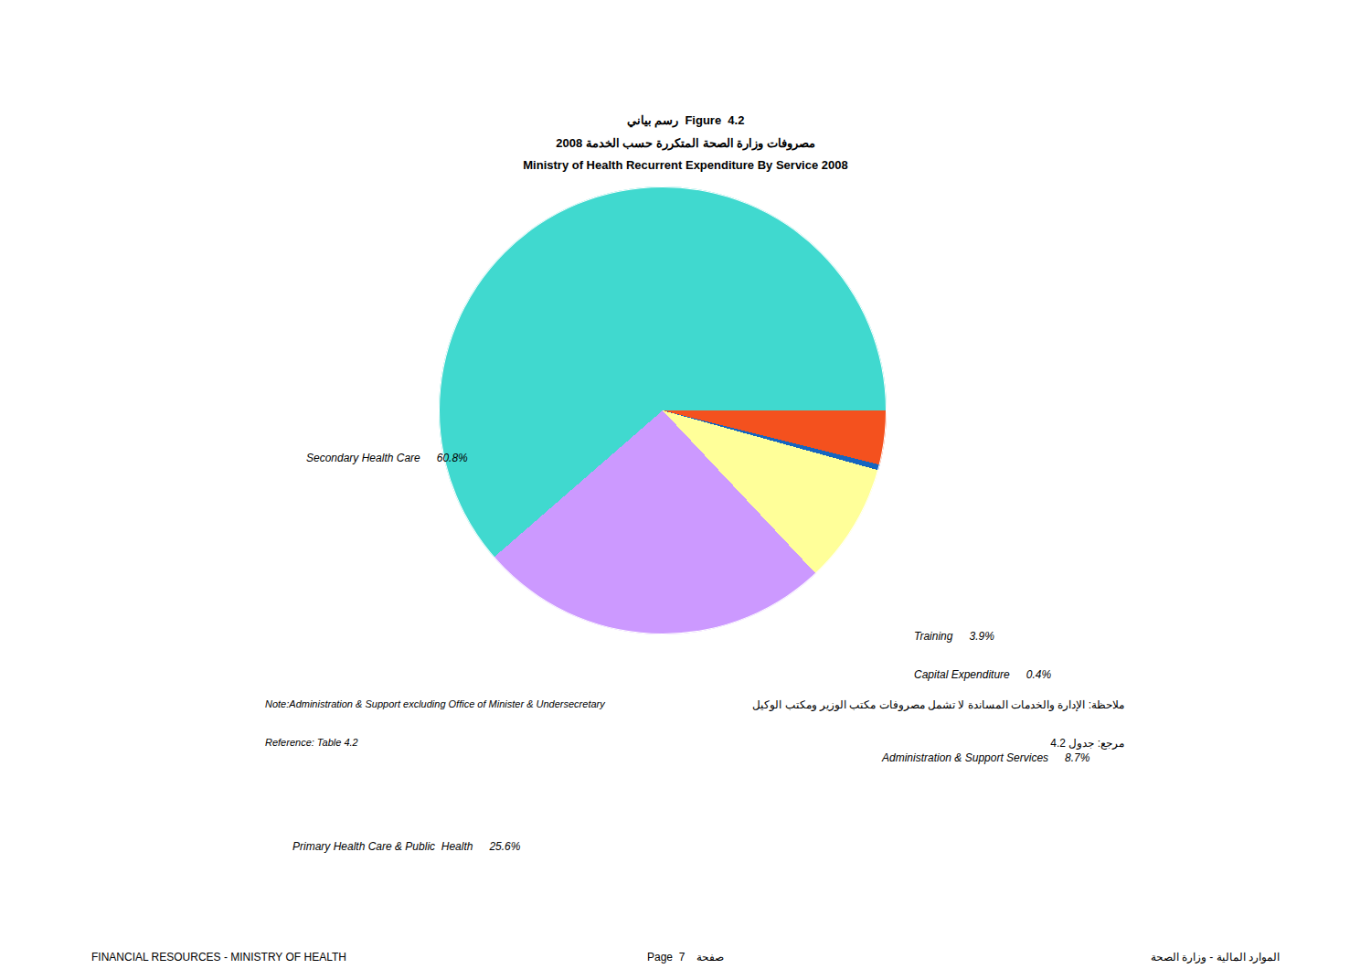رسم بياني Figure 4.2
مصروفات وزارة الصحة المتكررة حسب الخدمة 2008
Ministry of Health Recurrent Expenditure By Service 2008
Secondary Health Care60.8%
Training3.9%
Capital Expenditure0.4%
Administration & Support Services8.7%
Primary Health Care & Public Health25.6%
Note:Administration & Support excluding Office of Minister & Undersecretary
ملاحظة: الإدارة والخدمات المساندة لا تشمل مصروفات مكتب الوزير ومكتب الوكيل
Reference: Table 4.2
مرجع: جدول 4.2
FINANCIAL RESOURCES - MINISTRY OF HEALTH
Page 7 صفحة
الموارد المالية - وزارة الصحة